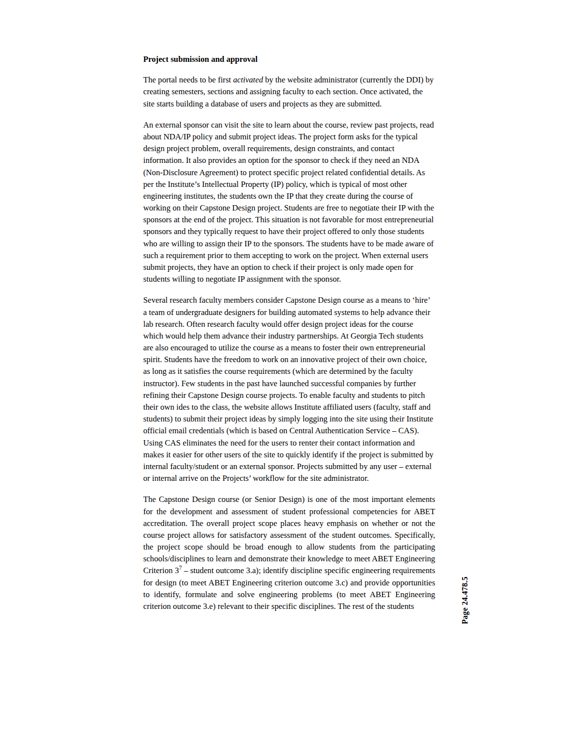Project submission and approval
The portal needs to be first activated by the website administrator (currently the DDI) by creating semesters, sections and assigning faculty to each section. Once activated, the site starts building a database of users and projects as they are submitted.
An external sponsor can visit the site to learn about the course, review past projects, read about NDA/IP policy and submit project ideas. The project form asks for the typical design project problem, overall requirements, design constraints, and contact information. It also provides an option for the sponsor to check if they need an NDA (Non-Disclosure Agreement) to protect specific project related confidential details. As per the Institute’s Intellectual Property (IP) policy, which is typical of most other engineering institutes, the students own the IP that they create during the course of working on their Capstone Design project. Students are free to negotiate their IP with the sponsors at the end of the project. This situation is not favorable for most entrepreneurial sponsors and they typically request to have their project offered to only those students who are willing to assign their IP to the sponsors. The students have to be made aware of such a requirement prior to them accepting to work on the project. When external users submit projects, they have an option to check if their project is only made open for students willing to negotiate IP assignment with the sponsor.
Several research faculty members consider Capstone Design course as a means to ‘hire’ a team of undergraduate designers for building automated systems to help advance their lab research. Often research faculty would offer design project ideas for the course which would help them advance their industry partnerships. At Georgia Tech students are also encouraged to utilize the course as a means to foster their own entrepreneurial spirit. Students have the freedom to work on an innovative project of their own choice, as long as it satisfies the course requirements (which are determined by the faculty instructor). Few students in the past have launched successful companies by further refining their Capstone Design course projects. To enable faculty and students to pitch their own ides to the class, the website allows Institute affiliated users (faculty, staff and students) to submit their project ideas by simply logging into the site using their Institute official email credentials (which is based on Central Authentication Service – CAS). Using CAS eliminates the need for the users to renter their contact information and makes it easier for other users of the site to quickly identify if the project is submitted by internal faculty/student or an external sponsor. Projects submitted by any user – external or internal arrive on the Projects’ workflow for the site administrator.
The Capstone Design course (or Senior Design) is one of the most important elements for the development and assessment of student professional competencies for ABET accreditation. The overall project scope places heavy emphasis on whether or not the course project allows for satisfactory assessment of the student outcomes. Specifically, the project scope should be broad enough to allow students from the participating schools/disciplines to learn and demonstrate their knowledge to meet ABET Engineering Criterion 37 – student outcome 3.a); identify discipline specific engineering requirements for design (to meet ABET Engineering criterion outcome 3.c) and provide opportunities to identify, formulate and solve engineering problems (to meet ABET Engineering criterion outcome 3.e) relevant to their specific disciplines. The rest of the students
Page 24.478.5